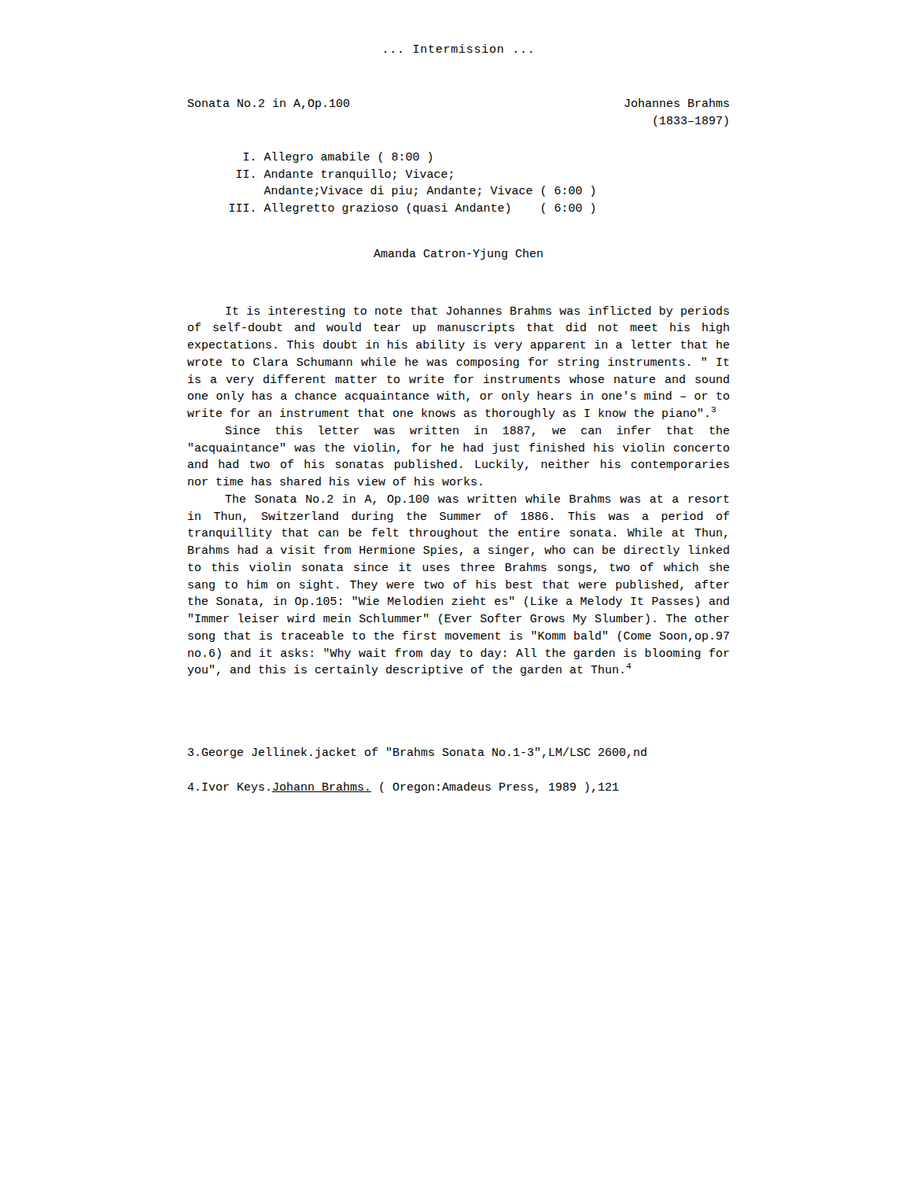... Intermission ...
Sonata No.2 in A,Op.100
Johannes Brahms
(1833–1897)
  I. Allegro amabile ( 8:00 )
 II. Andante tranquillo; Vivace;
     Andante;Vivace di piu; Andante; Vivace ( 6:00 )
III. Allegretto grazioso (quasi Andante)    ( 6:00 )
Amanda Catron-Yjung Chen
It is interesting to note that Johannes Brahms was inflicted by periods of self-doubt and would tear up manuscripts that did not meet his high expectations. This doubt in his ability is very apparent in a letter that he wrote to Clara Schumann while he was composing for string instruments. " It is a very different matter to write for instruments whose nature and sound one only has a chance acquaintance with, or only hears in one's mind – or to write for an instrument that one knows as thoroughly as I know the piano".3
Since this letter was written in 1887, we can infer that the "acquaintance" was the violin, for he had just finished his violin concerto and had two of his sonatas published. Luckily, neither his contemporaries nor time has shared his view of his works.
The Sonata No.2 in A, Op.100 was written while Brahms was at a resort in Thun, Switzerland during the Summer of 1886. This was a period of tranquillity that can be felt throughout the entire sonata. While at Thun, Brahms had a visit from Hermione Spies, a singer, who can be directly linked to this violin sonata since it uses three Brahms songs, two of which she sang to him on sight. They were two of his best that were published, after the Sonata, in Op.105: "Wie Melodien zieht es" (Like a Melody It Passes) and "Immer leiser wird mein Schlummer" (Ever Softer Grows My Slumber). The other song that is traceable to the first movement is "Komm bald" (Come Soon,op.97 no.6) and it asks: "Why wait from day to day: All the garden is blooming for you", and this is certainly descriptive of the garden at Thun.4
3.George Jellinek.jacket of "Brahms Sonata No.1-3",LM/LSC 2600,nd
4.Ivor Keys.Johann Brahms. ( Oregon:Amadeus Press, 1989 ),121